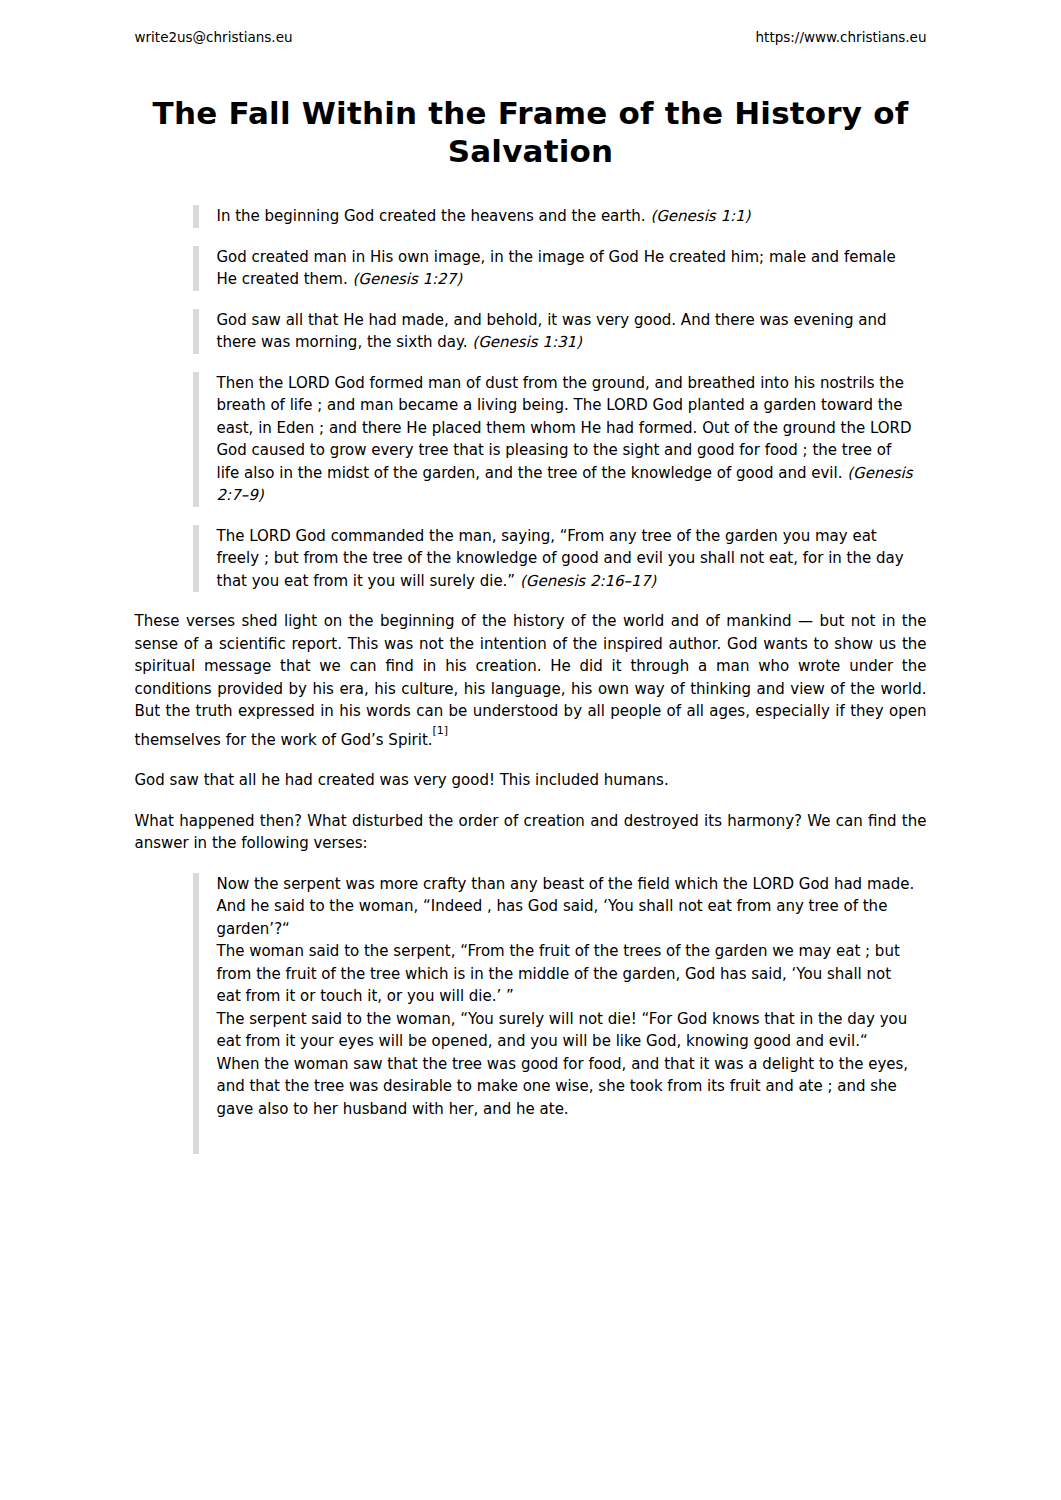write2us@christians.eu
https://www.christians.eu
The Fall Within the Frame of the History of Salvation
In the beginning God created the heavens and the earth. (Genesis 1:1)
God created man in His own image, in the image of God He created him; male and female He created them. (Genesis 1:27)
God saw all that He had made, and behold, it was very good. And there was evening and there was morning, the sixth day. (Genesis 1:31)
Then the LORD God formed man of dust from the ground, and breathed into his nostrils the breath of life ; and man became a living being. The LORD God planted a garden toward the east, in Eden ; and there He placed them whom He had formed. Out of the ground the LORD God caused to grow every tree that is pleasing to the sight and good for food ; the tree of life also in the midst of the garden, and the tree of the knowledge of good and evil. (Genesis 2:7–9)
The LORD God commanded the man, saying, “From any tree of the garden you may eat freely ; but from the tree of the knowledge of good and evil you shall not eat, for in the day that you eat from it you will surely die.” (Genesis 2:16–17)
These verses shed light on the beginning of the history of the world and of mankind — but not in the sense of a scientific report. This was not the intention of the inspired author. God wants to show us the spiritual message that we can find in his creation. He did it through a man who wrote under the conditions provided by his era, his culture, his language, his own way of thinking and view of the world. But the truth expressed in his words can be understood by all people of all ages, especially if they open themselves for the work of God’s Spirit.[1]
God saw that all he had created was very good! This included humans.
What happened then? What disturbed the order of creation and destroyed its harmony? We can find the answer in the following verses:
Now the serpent was more crafty than any beast of the field which the LORD God had made. And he said to the woman, “Indeed , has God said, ‘You shall not eat from any tree of the garden’?“
The woman said to the serpent, “From the fruit of the trees of the garden we may eat ; but from the fruit of the tree which is in the middle of the garden, God has said, ‘You shall not eat from it or touch it, or you will die.’ ”
The serpent said to the woman, “You surely will not die! “For God knows that in the day you eat from it your eyes will be opened, and you will be like God, knowing good and evil.“
When the woman saw that the tree was good for food, and that it was a delight to the eyes, and that the tree was desirable to make one wise, she took from its fruit and ate ; and she gave also to her husband with her, and he ate.